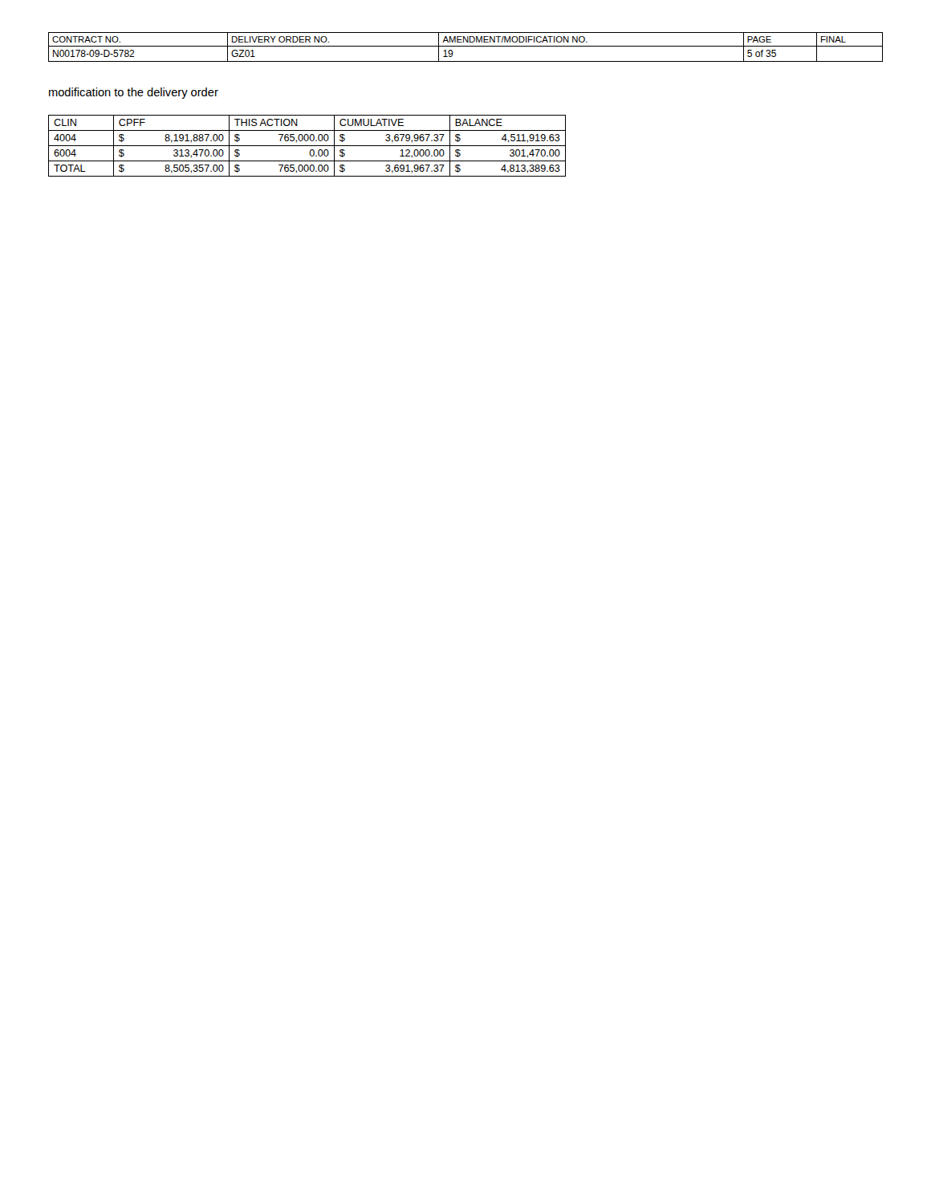| CONTRACT NO. | DELIVERY ORDER NO. | AMENDMENT/MODIFICATION NO. | PAGE | FINAL |
| N00178-09-D-5782 | GZ01 | 19 | 5 of 35 | |
modification to the delivery order
| CLIN | CPFF | THIS ACTION | CUMULATIVE | BALANCE |
| 4004 | $ | 8,191,887.00 | $ | 765,000.00 | $ | 3,679,967.37 | $ | 4,511,919.63 |
| 6004 | $ | 313,470.00 | $ | 0.00 | $ | 12,000.00 | $ | 301,470.00 |
| TOTAL | $ | 8,505,357.00 | $ | 765,000.00 | $ | 3,691,967.37 | $ | 4,813,389.63 |